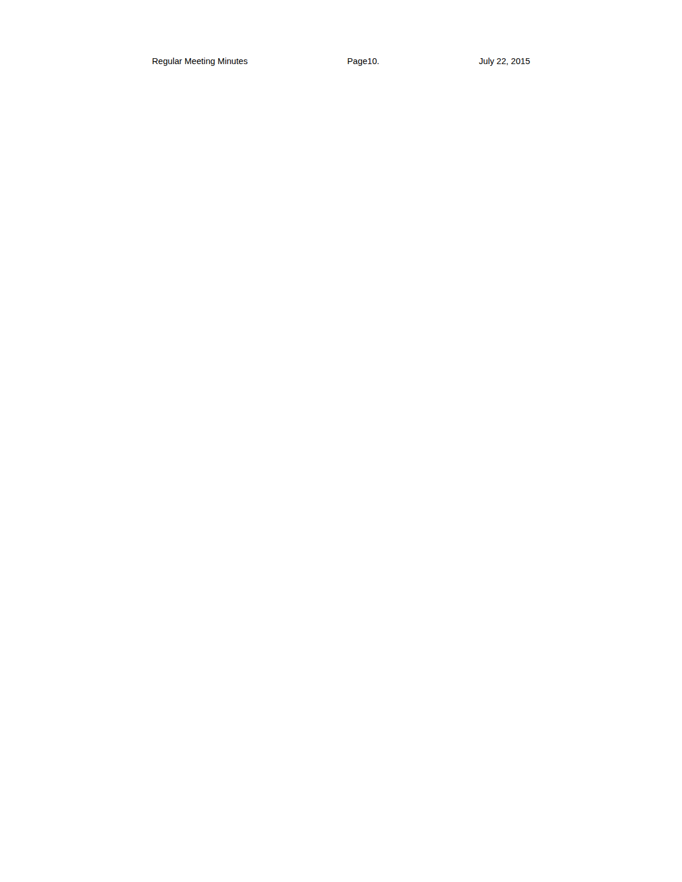Regular Meeting Minutes
Page10.
July 22, 2015